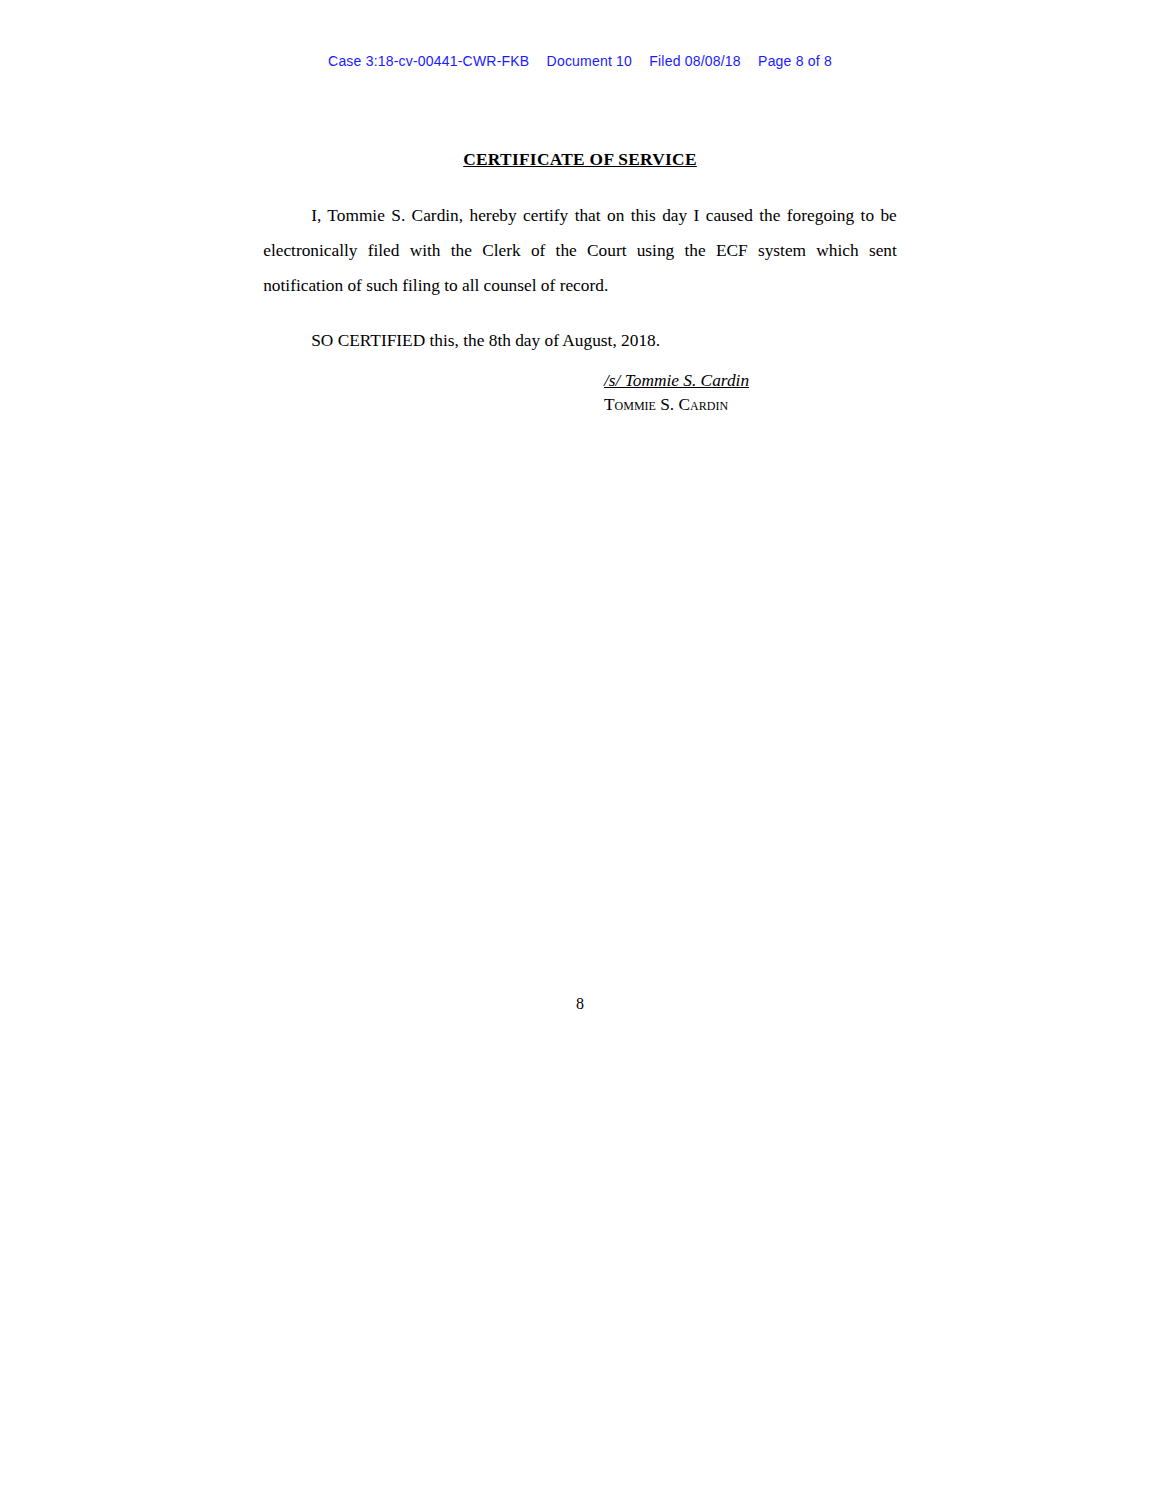Case 3:18-cv-00441-CWR-FKB Document 10 Filed 08/08/18 Page 8 of 8
CERTIFICATE OF SERVICE
I, Tommie S. Cardin, hereby certify that on this day I caused the foregoing to be electronically filed with the Clerk of the Court using the ECF system which sent notification of such filing to all counsel of record.
SO CERTIFIED this, the 8th day of August, 2018.
/s/ Tommie S. Cardin Tommie S. Cardin
8